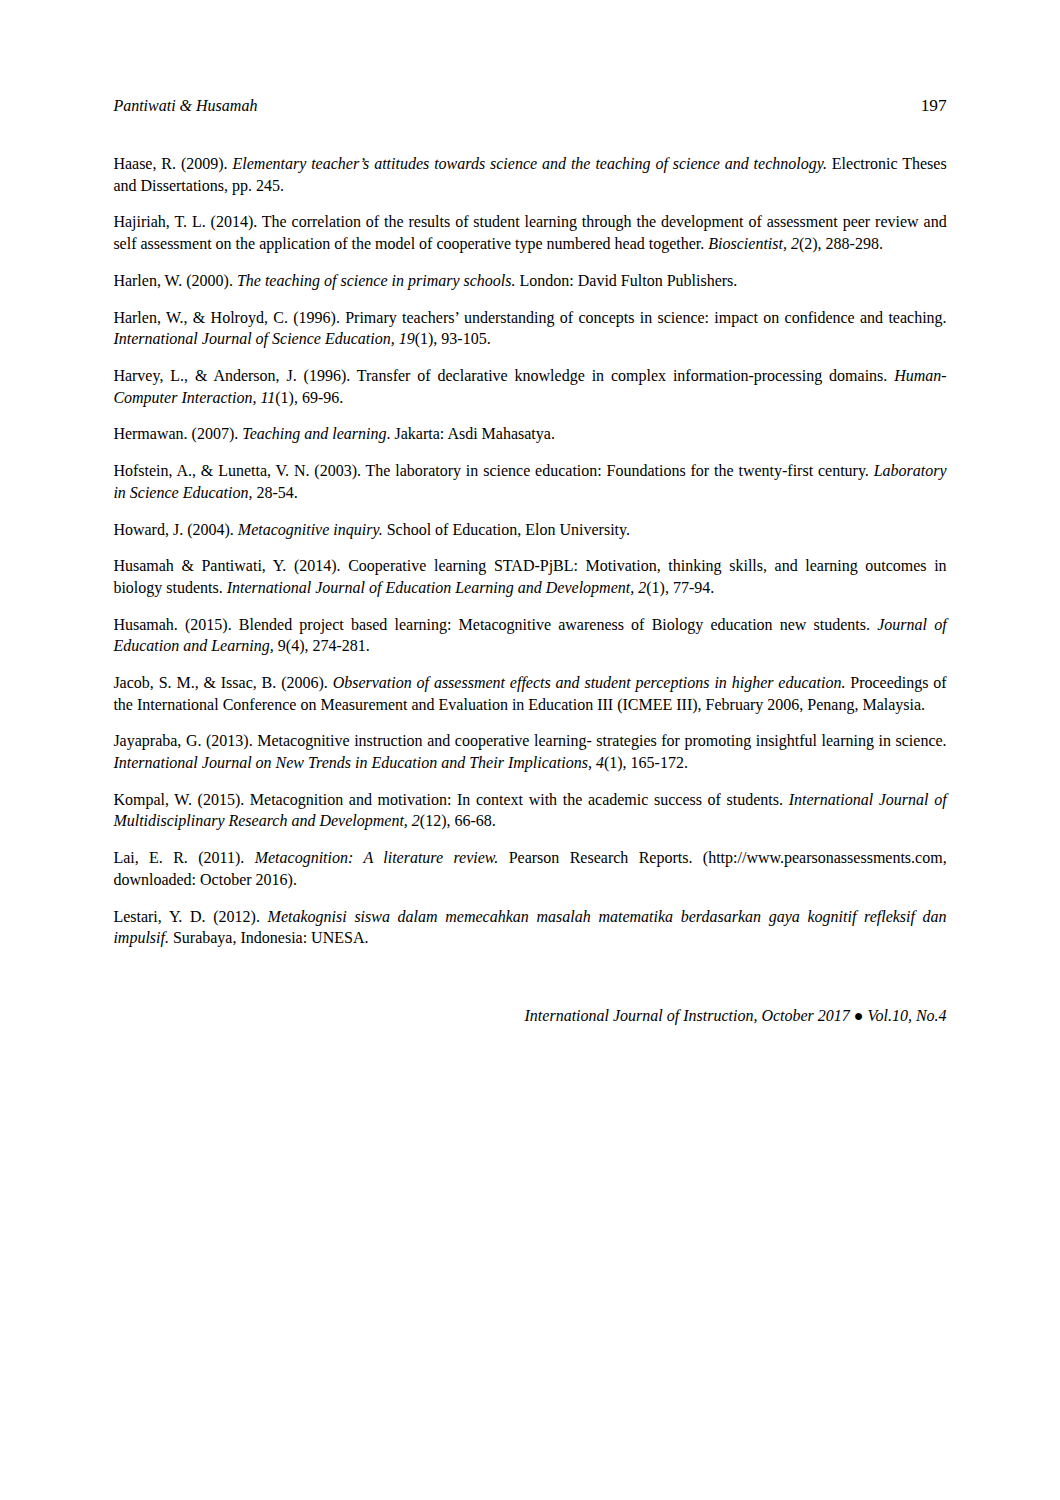Pantiwati & Husamah 197
Haase, R. (2009). Elementary teacher’s attitudes towards science and the teaching of science and technology. Electronic Theses and Dissertations, pp. 245.
Hajiriah, T. L. (2014). The correlation of the results of student learning through the development of assessment peer review and self assessment on the application of the model of cooperative type numbered head together. Bioscientist, 2(2), 288-298.
Harlen, W. (2000). The teaching of science in primary schools. London: David Fulton Publishers.
Harlen, W., & Holroyd, C. (1996). Primary teachers’ understanding of concepts in science: impact on confidence and teaching. International Journal of Science Education, 19(1), 93-105.
Harvey, L., & Anderson, J. (1996). Transfer of declarative knowledge in complex information-processing domains. Human-Computer Interaction, 11(1), 69-96.
Hermawan. (2007). Teaching and learning. Jakarta: Asdi Mahasatya.
Hofstein, A., & Lunetta, V. N. (2003). The laboratory in science education: Foundations for the twenty-first century. Laboratory in Science Education, 28-54.
Howard, J. (2004). Metacognitive inquiry. School of Education, Elon University.
Husamah & Pantiwati, Y. (2014). Cooperative learning STAD-PjBL: Motivation, thinking skills, and learning outcomes in biology students. International Journal of Education Learning and Development, 2(1), 77-94.
Husamah. (2015). Blended project based learning: Metacognitive awareness of Biology education new students. Journal of Education and Learning, 9(4), 274-281.
Jacob, S. M., & Issac, B. (2006). Observation of assessment effects and student perceptions in higher education. Proceedings of the International Conference on Measurement and Evaluation in Education III (ICMEE III), February 2006, Penang, Malaysia.
Jayapraba, G. (2013). Metacognitive instruction and cooperative learning- strategies for promoting insightful learning in science. International Journal on New Trends in Education and Their Implications, 4(1), 165-172.
Kompal, W. (2015). Metacognition and motivation: In context with the academic success of students. International Journal of Multidisciplinary Research and Development, 2(12), 66-68.
Lai, E. R. (2011). Metacognition: A literature review. Pearson Research Reports. (http://www.pearsonassessments.com, downloaded: October 2016).
Lestari, Y. D. (2012). Metakognisi siswa dalam memecahkan masalah matematika berdasarkan gaya kognitif refleksif dan impulsif. Surabaya, Indonesia: UNESA.
International Journal of Instruction, October 2017 ● Vol.10, No.4